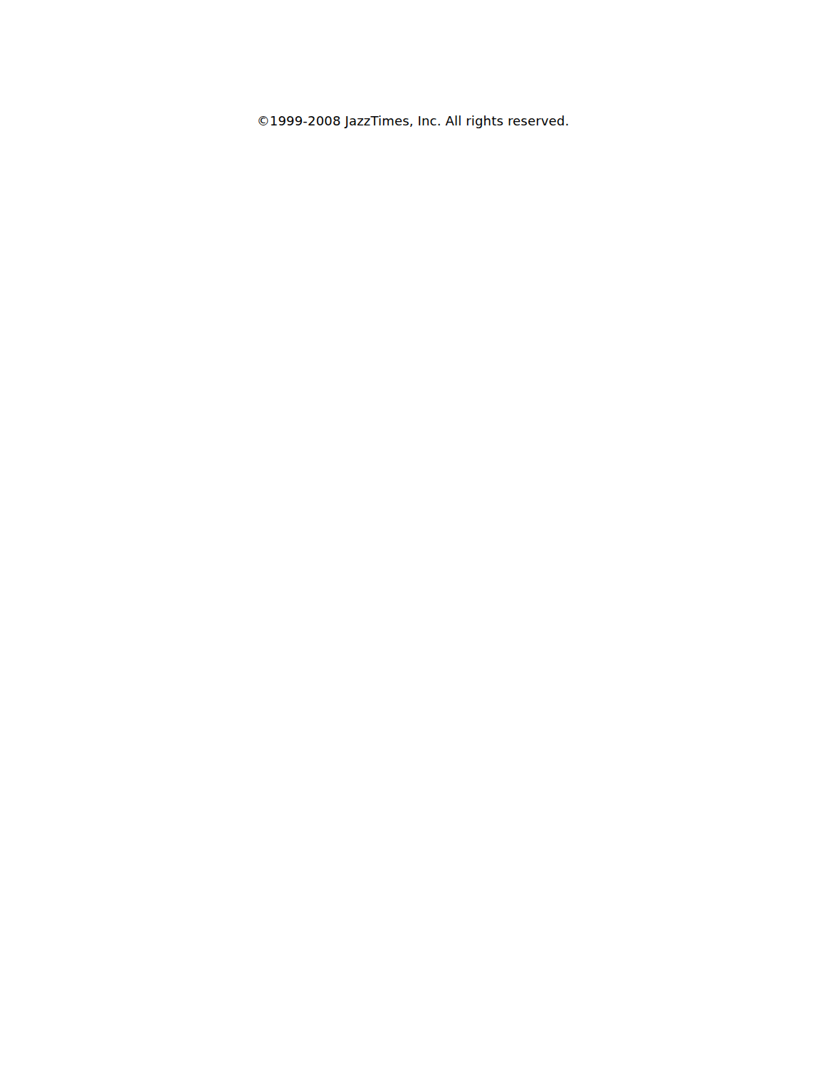©1999-2008 JazzTimes, Inc. All rights reserved.